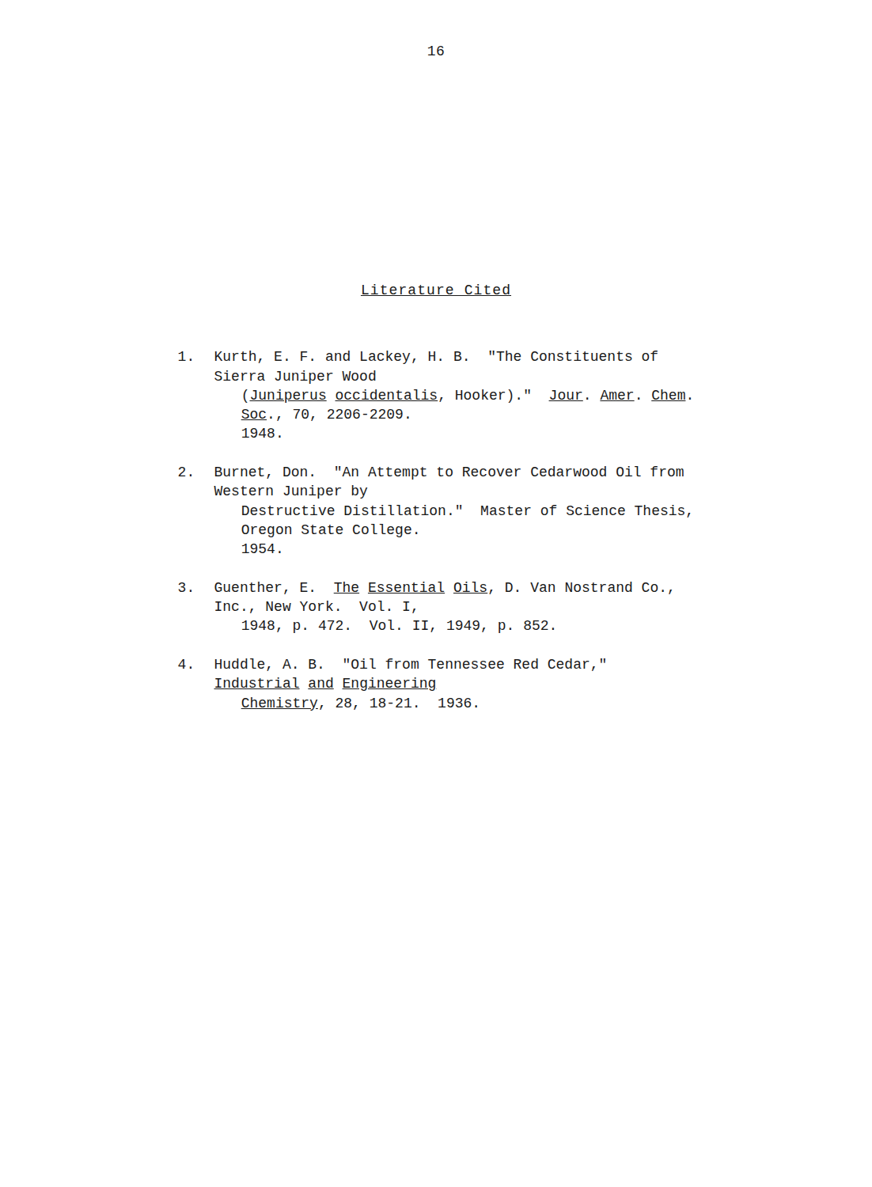16
Literature Cited
1. Kurth, E. F. and Lackey, H. B. "The Constituents of Sierra Juniper Wood (Juniperus occidentalis, Hooker)." Jour. Amer. Chem. Soc., 70, 2206-2209. 1948.
2. Burnet, Don. "An Attempt to Recover Cedarwood Oil from Western Juniper by Destructive Distillation." Master of Science Thesis, Oregon State College. 1954.
3. Guenther, E. The Essential Oils, D. Van Nostrand Co., Inc., New York. Vol. I, 1948, p. 472. Vol. II, 1949, p. 852.
4. Huddle, A. B. "Oil from Tennessee Red Cedar," Industrial and Engineering Chemistry, 28, 18-21. 1936.